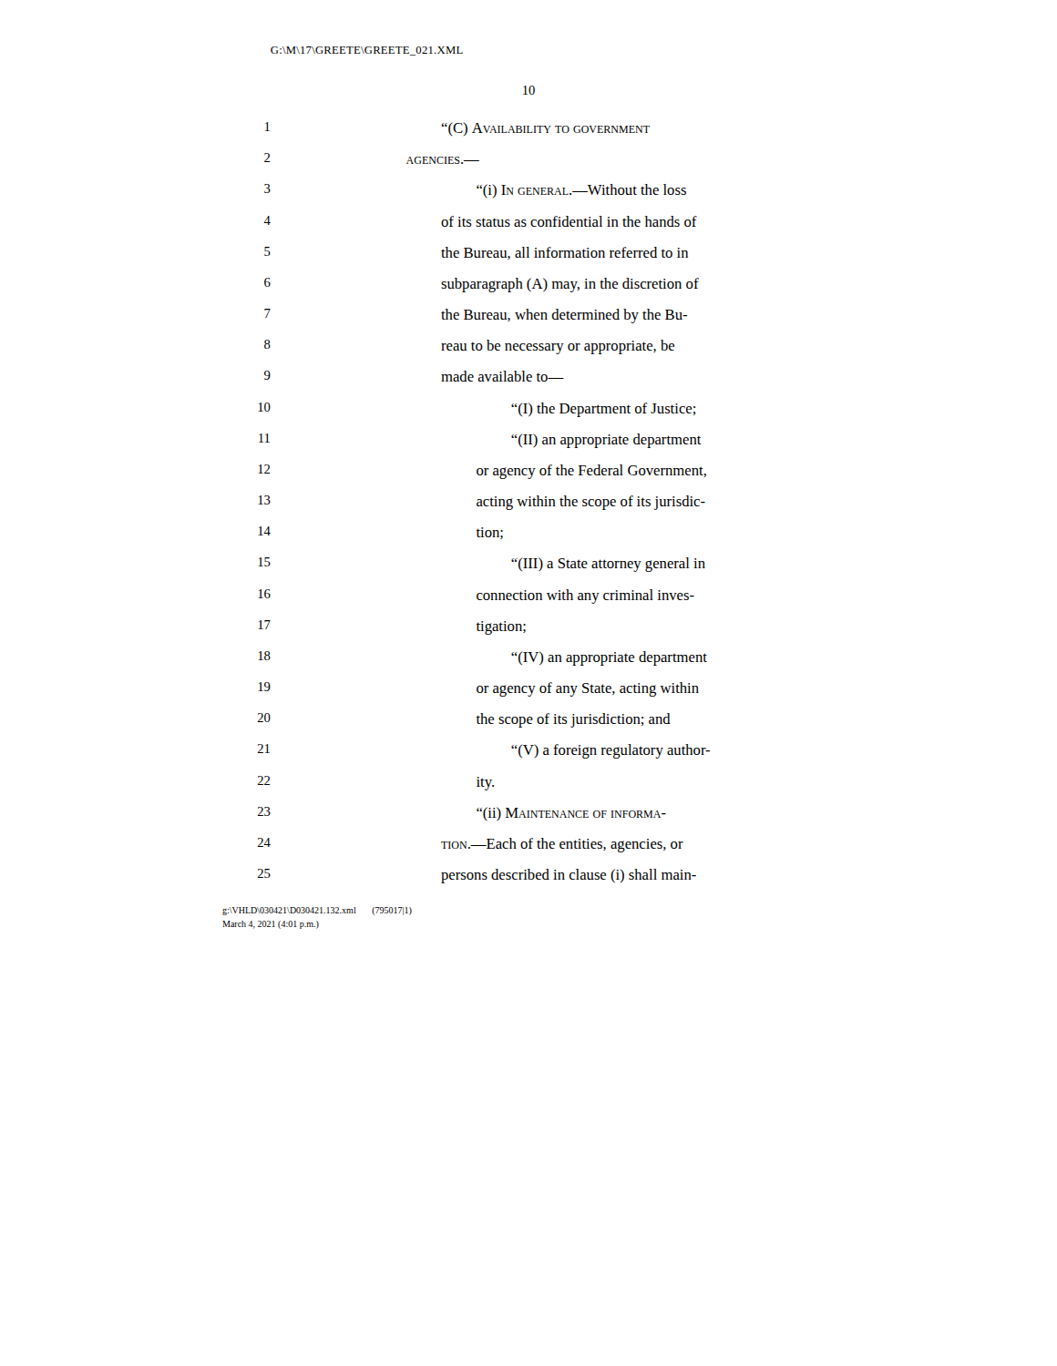G:\M\17\GREETE\GREETE_021.XML
10
| 1 | “(C) Availability to government |
| 2 | agencies .— |
| 3 | “(i) In general .—Without the loss |
| 4 | of its status as confidential in the hands of |
| 5 | the Bureau, all information referred to in |
| 6 | subparagraph (A) may, in the discretion of |
| 7 | the Bureau, when determined by the Bu- |
| 8 | reau to be necessary or appropriate, be |
| 9 | made available to— |
| 10 | “(I) the Department of Justice; |
| 11 | “(II) an appropriate department |
| 12 | or agency of the Federal Government, |
| 13 | acting within the scope of its jurisdic- |
| 14 | tion; |
| 15 | “(III) a State attorney general in |
| 16 | connection with any criminal inves- |
| 17 | tigation; |
| 18 | “(IV) an appropriate department |
| 19 | or agency of any State, acting within |
| 20 | the scope of its jurisdiction; and |
| 21 | “(V) a foreign regulatory author- |
| 22 | ity. |
| 23 | “(ii) Maintenance of informa- |
| 24 | tion .—Each of the entities, agencies, or |
| 25 | persons described in clause (i) shall main- |
g:\VHLD\030421\D030421.132.xml (795017|1)
March 4, 2021 (4:01 p.m.)